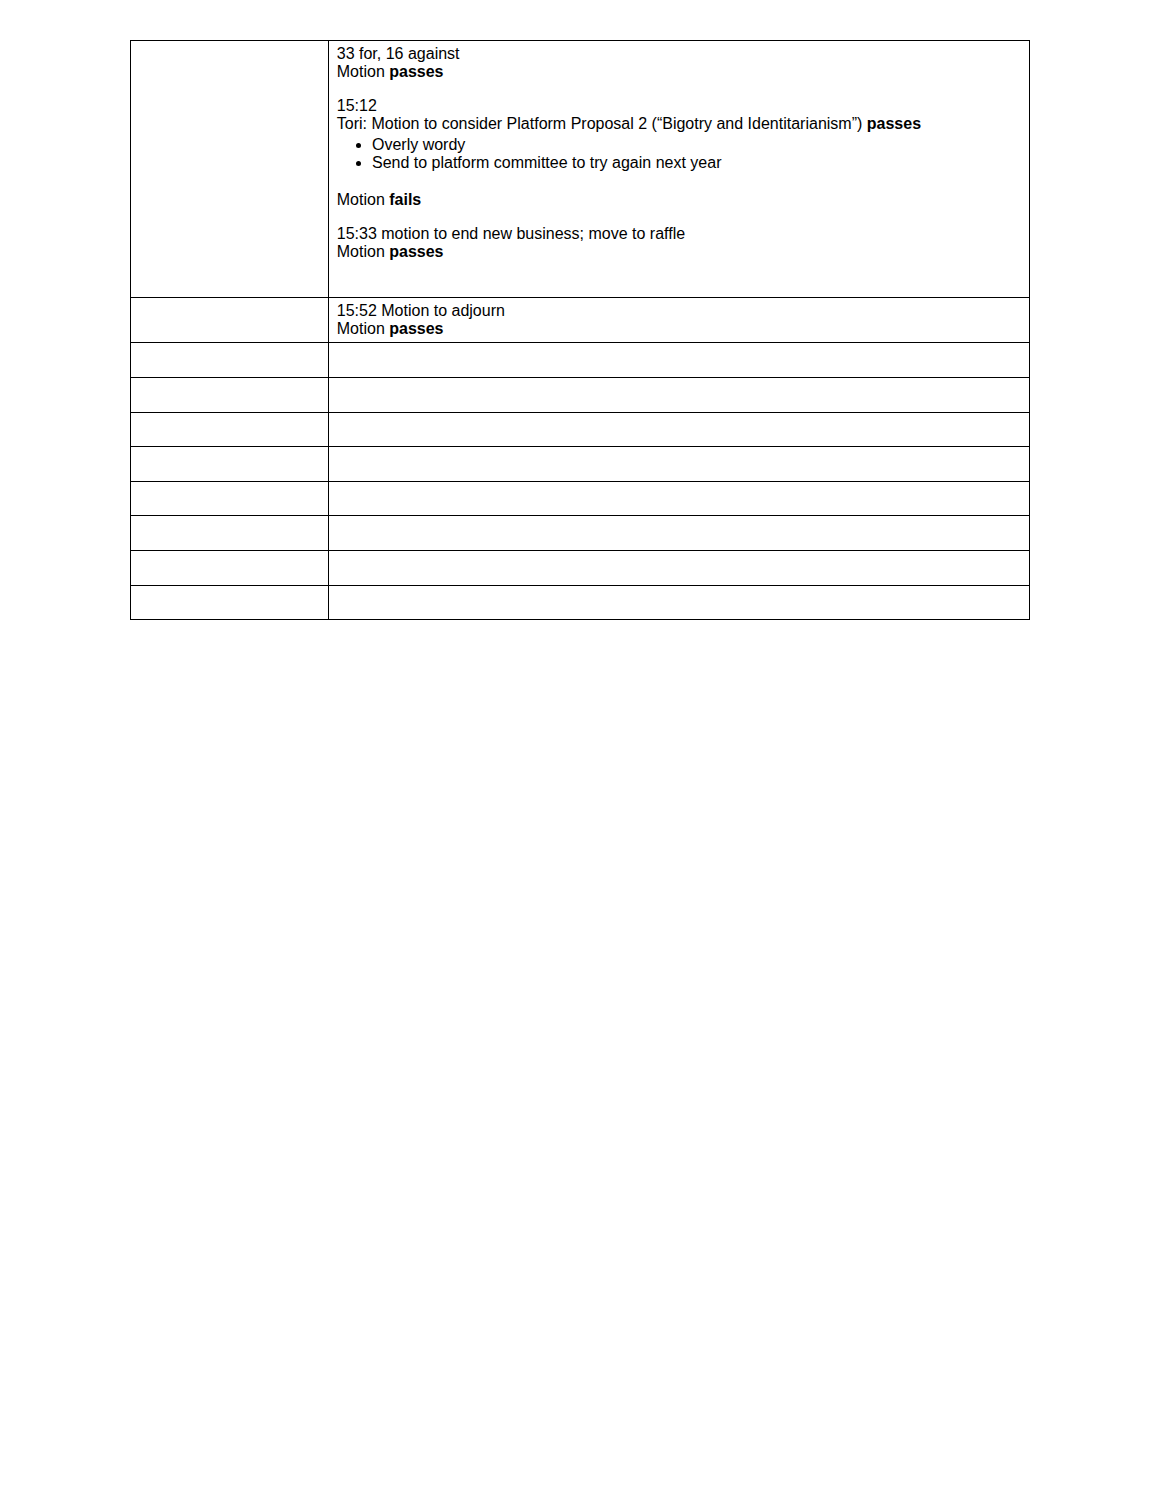| | 33 for, 16 against Motion passes 15:12 Tori: Motion to consider Platform Proposal 2 (“Bigotry and Identitarianism”) passes Overly wordy Send to platform committee to try again next year Motion fails 15:33 motion to end new business; move to raffle Motion passes |
| | 15:52 Motion to adjourn Motion passes |